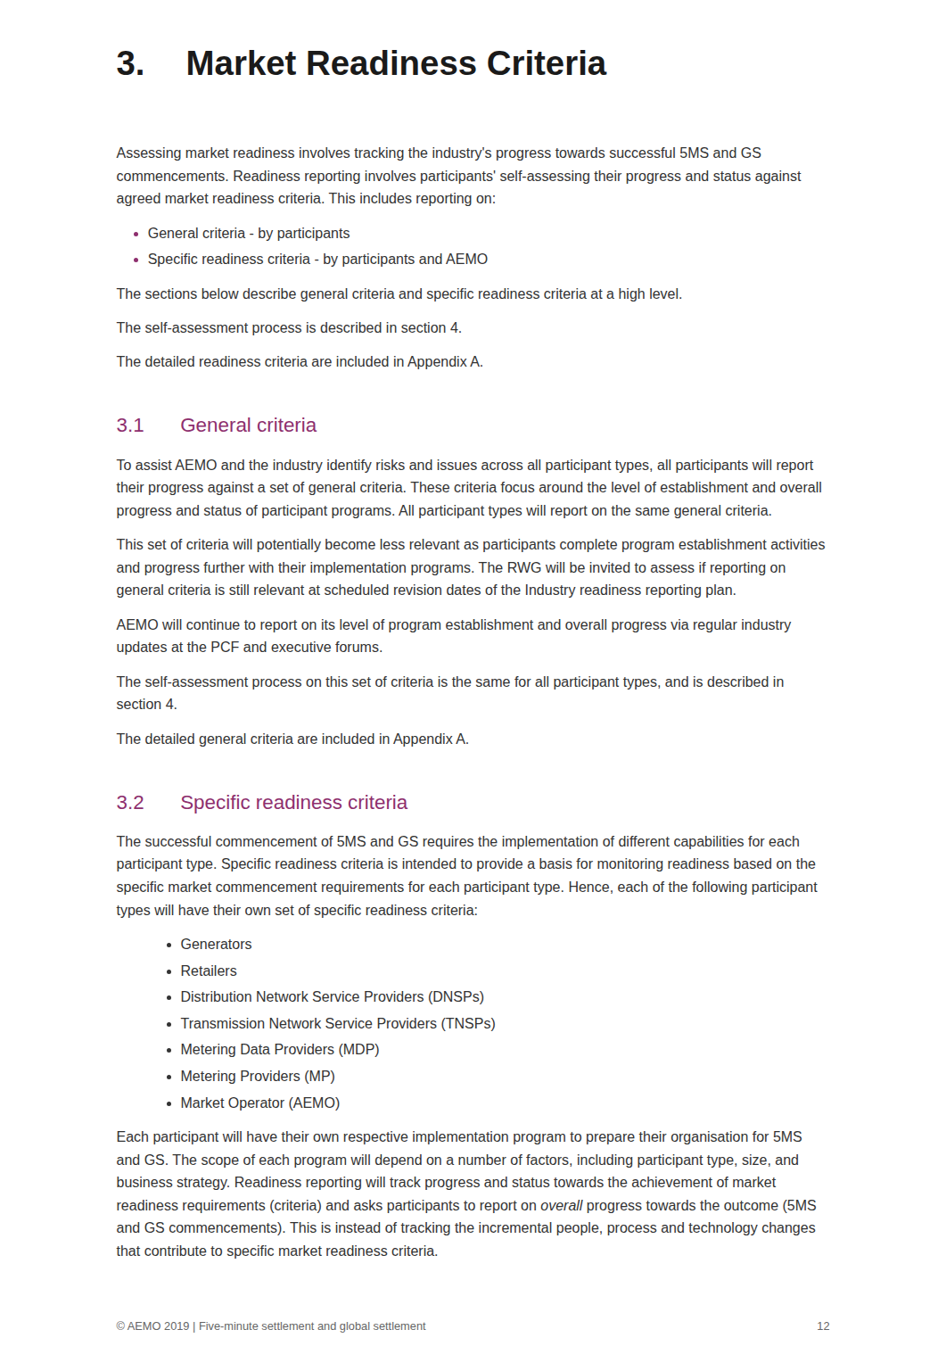3. Market Readiness Criteria
Assessing market readiness involves tracking the industry's progress towards successful 5MS and GS commencements. Readiness reporting involves participants' self-assessing their progress and status against agreed market readiness criteria. This includes reporting on:
General criteria - by participants
Specific readiness criteria - by participants and AEMO
The sections below describe general criteria and specific readiness criteria at a high level.
The self-assessment process is described in section 4.
The detailed readiness criteria are included in Appendix A.
3.1 General criteria
To assist AEMO and the industry identify risks and issues across all participant types, all participants will report their progress against a set of general criteria. These criteria focus around the level of establishment and overall progress and status of participant programs. All participant types will report on the same general criteria.
This set of criteria will potentially become less relevant as participants complete program establishment activities and progress further with their implementation programs. The RWG will be invited to assess if reporting on general criteria is still relevant at scheduled revision dates of the Industry readiness reporting plan.
AEMO will continue to report on its level of program establishment and overall progress via regular industry updates at the PCF and executive forums.
The self-assessment process on this set of criteria is the same for all participant types, and is described in section 4.
The detailed general criteria are included in Appendix A.
3.2 Specific readiness criteria
The successful commencement of 5MS and GS requires the implementation of different capabilities for each participant type. Specific readiness criteria is intended to provide a basis for monitoring readiness based on the specific market commencement requirements for each participant type. Hence, each of the following participant types will have their own set of specific readiness criteria:
Generators
Retailers
Distribution Network Service Providers (DNSPs)
Transmission Network Service Providers (TNSPs)
Metering Data Providers (MDP)
Metering Providers (MP)
Market Operator (AEMO)
Each participant will have their own respective implementation program to prepare their organisation for 5MS and GS. The scope of each program will depend on a number of factors, including participant type, size, and business strategy. Readiness reporting will track progress and status towards the achievement of market readiness requirements (criteria) and asks participants to report on overall progress towards the outcome (5MS and GS commencements). This is instead of tracking the incremental people, process and technology changes that contribute to specific market readiness criteria.
© AEMO 2019 | Five-minute settlement and global settlement 12